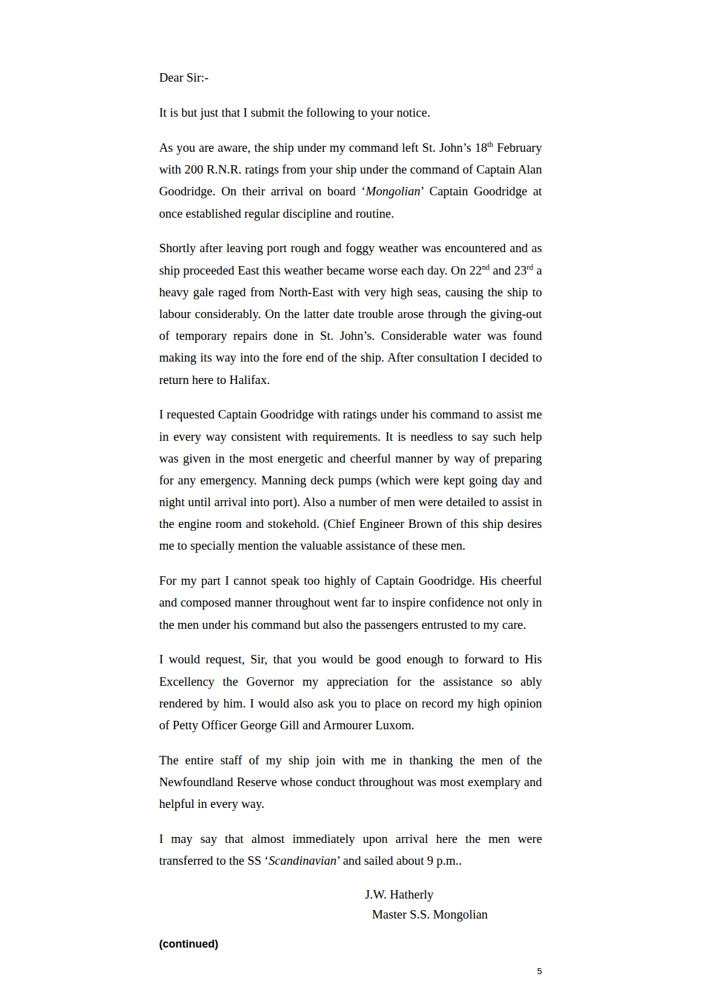Dear Sir:-
It is but just that I submit the following to your notice.
As you are aware, the ship under my command left St. John’s 18th February with 200 R.N.R. ratings from your ship under the command of Captain Alan Goodridge. On their arrival on board ‘Mongolian’ Captain Goodridge at once established regular discipline and routine.
Shortly after leaving port rough and foggy weather was encountered and as ship proceeded East this weather became worse each day. On 22nd and 23rd a heavy gale raged from North-East with very high seas, causing the ship to labour considerably. On the latter date trouble arose through the giving-out of temporary repairs done in St. John’s. Considerable water was found making its way into the fore end of the ship. After consultation I decided to return here to Halifax.
I requested Captain Goodridge with ratings under his command to assist me in every way consistent with requirements. It is needless to say such help was given in the most energetic and cheerful manner by way of preparing for any emergency. Manning deck pumps (which were kept going day and night until arrival into port). Also a number of men were detailed to assist in the engine room and stokehold. (Chief Engineer Brown of this ship desires me to specially mention the valuable assistance of these men.
For my part I cannot speak too highly of Captain Goodridge. His cheerful and composed manner throughout went far to inspire confidence not only in the men under his command but also the passengers entrusted to my care.
I would request, Sir, that you would be good enough to forward to His Excellency the Governor my appreciation for the assistance so ably rendered by him. I would also ask you to place on record my high opinion of Petty Officer George Gill and Armourer Luxom.
The entire staff of my ship join with me in thanking the men of the Newfoundland Reserve whose conduct throughout was most exemplary and helpful in every way.
I may say that almost immediately upon arrival here the men were transferred to the SS ‘Scandinavian’ and sailed about 9 p.m..
J.W. HatherlyMaster S.S. Mongolian
(continued)
5